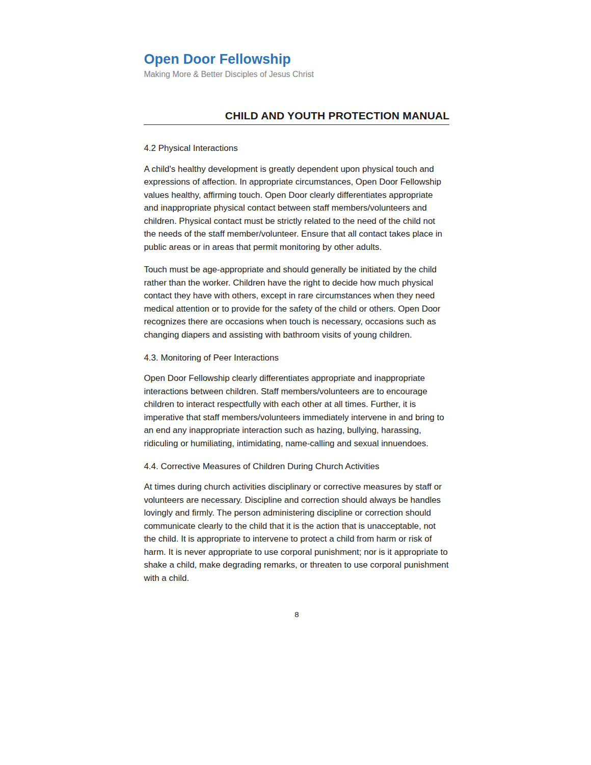Open Door Fellowship
Making More & Better Disciples of Jesus Christ
_______CHILD AND YOUTH PROTECTION MANUAL
4.2 Physical Interactions
A child's healthy development is greatly dependent upon physical touch and expressions of affection. In appropriate circumstances, Open Door Fellowship values healthy, affirming touch. Open Door clearly differentiates appropriate and inappropriate physical contact between staff members/volunteers and children. Physical contact must be strictly related to the need of the child not the needs of the staff member/volunteer. Ensure that all contact takes place in public areas or in areas that permit monitoring by other adults.
Touch must be age-appropriate and should generally be initiated by the child rather than the worker. Children have the right to decide how much physical contact they have with others, except in rare circumstances when they need medical attention or to provide for the safety of the child or others. Open Door recognizes there are occasions when touch is necessary, occasions such as changing diapers and assisting with bathroom visits of young children.
4.3. Monitoring of Peer Interactions
Open Door Fellowship clearly differentiates appropriate and inappropriate interactions between children. Staff members/volunteers are to encourage children to interact respectfully with each other at all times. Further, it is imperative that staff members/volunteers immediately intervene in and bring to an end any inappropriate interaction such as hazing, bullying, harassing, ridiculing or humiliating, intimidating, name-calling and sexual innuendoes.
4.4. Corrective Measures of Children During Church Activities
At times during church activities disciplinary or corrective measures by staff or volunteers are necessary. Discipline and correction should always be handles lovingly and firmly. The person administering discipline or correction should communicate clearly to the child that it is the action that is unacceptable, not the child. It is appropriate to intervene to protect a child from harm or risk of harm. It is never appropriate to use corporal punishment; nor is it appropriate to shake a child, make degrading remarks, or threaten to use corporal punishment with a child.
8